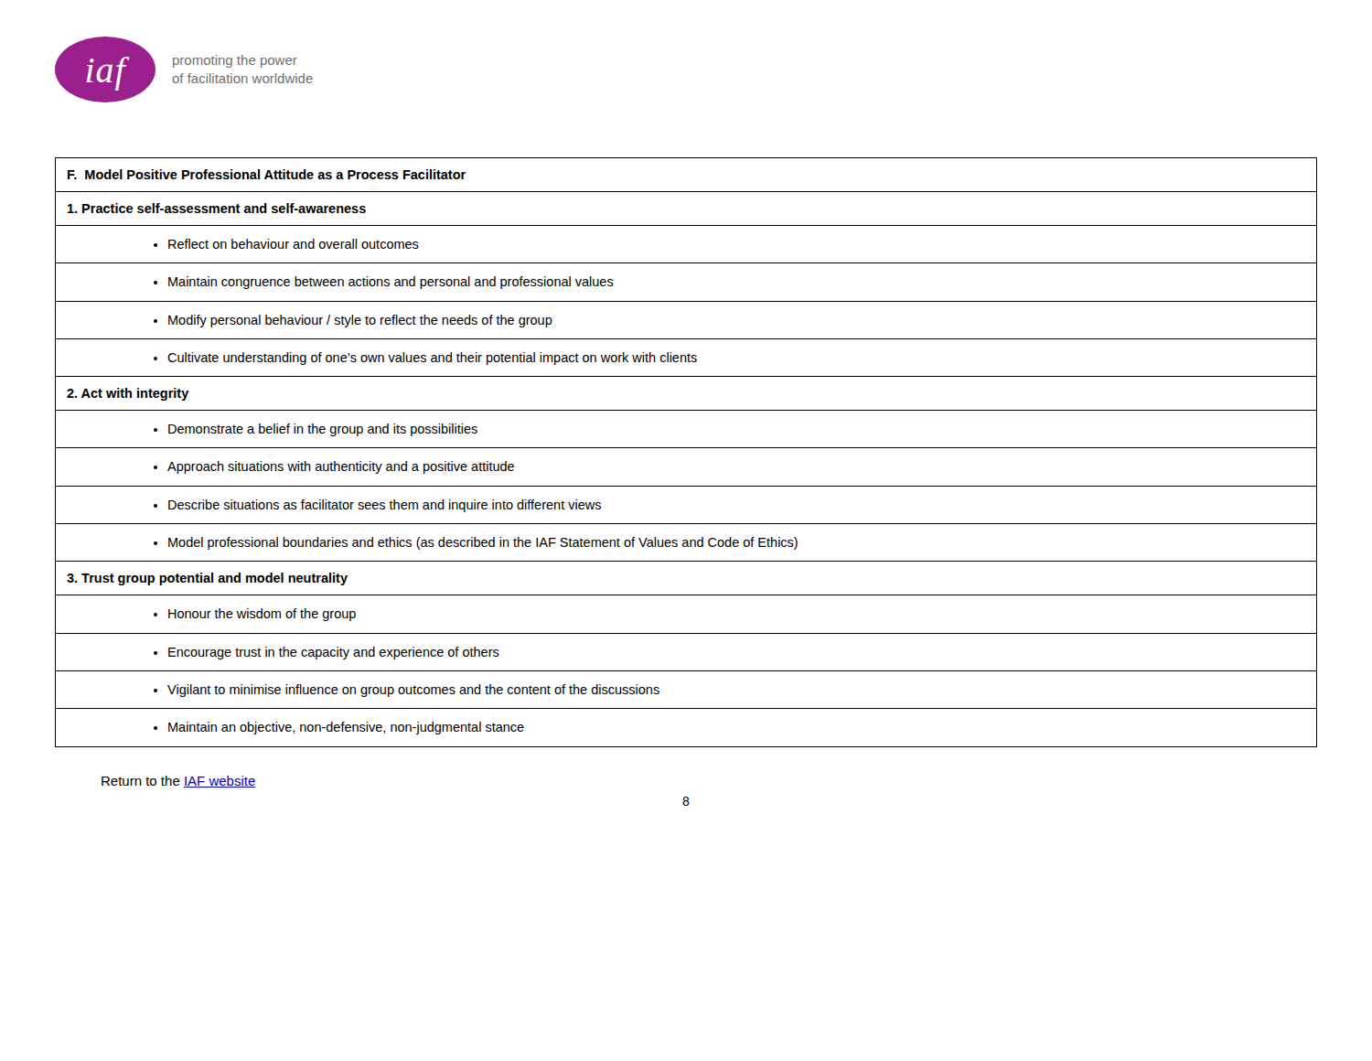iaf
promoting the power
of facilitation worldwide
| F. Model Positive Professional Attitude as a Process Facilitator |
| 1. Practice self-assessment and self-awareness |
| Reflect on behaviour and overall outcomes |
| Maintain congruence between actions and personal and professional values |
| Modify personal behaviour / style to reflect the needs of the group |
| Cultivate understanding of one’s own values and their potential impact on work with clients |
| 2. Act with integrity |
| Demonstrate a belief in the group and its possibilities |
| Approach situations with authenticity and a positive attitude |
| Describe situations as facilitator sees them and inquire into different views |
| Model professional boundaries and ethics (as described in the IAF Statement of Values and Code of Ethics) |
| 3. Trust group potential and model neutrality |
| Honour the wisdom of the group |
| Encourage trust in the capacity and experience of others |
| Vigilant to minimise influence on group outcomes and the content of the discussions |
| Maintain an objective, non-defensive, non-judgmental stance |
Return to the IAF website
8